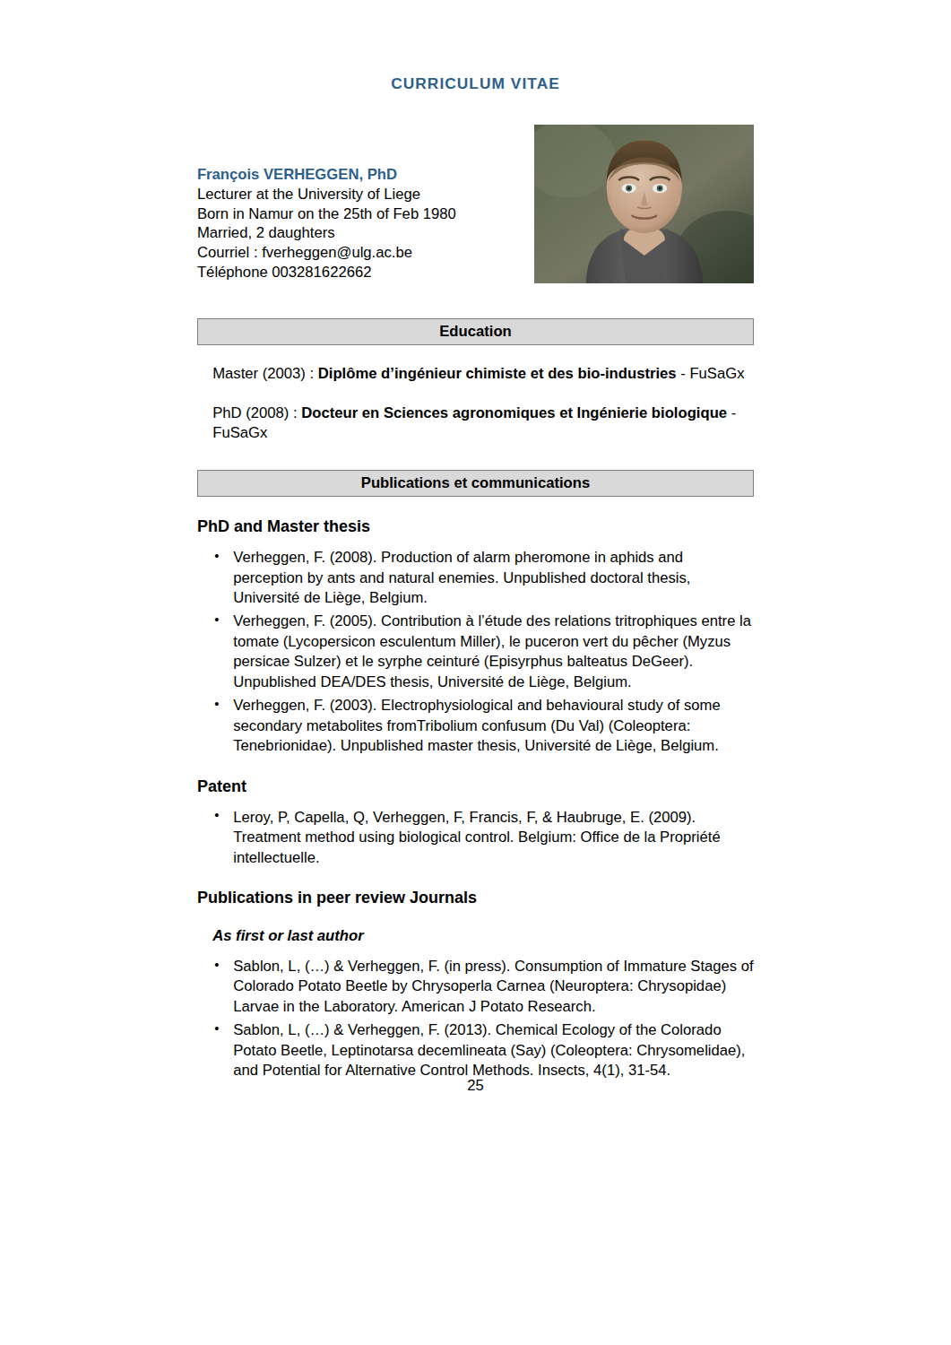CURRICULUM VITAE
François VERHEGGEN, PhD
Lecturer at the University of Liege
Born in Namur on the 25th of Feb 1980
Married, 2 daughters
Courriel : fverheggen@ulg.ac.be
Téléphone 003281622662
Education
Master (2003) : Diplôme d’ingénieur chimiste et des bio-industries - FuSaGx
PhD (2008) : Docteur en Sciences agronomiques et Ingénierie biologique - FuSaGx
Publications et communications
PhD and Master thesis
Verheggen, F. (2008). Production of alarm pheromone in aphids and perception by ants and natural enemies. Unpublished doctoral thesis, Université de Liège, Belgium.
Verheggen, F. (2005). Contribution à l’étude des relations tritrophiques entre la tomate (Lycopersicon esculentum Miller), le puceron vert du pêcher (Myzus persicae Sulzer) et le syrphe ceinturé (Episyrphus balteatus DeGeer). Unpublished DEA/DES thesis, Université de Liège, Belgium.
Verheggen, F. (2003). Electrophysiological and behavioural study of some secondary metabolites fromTribolium confusum (Du Val) (Coleoptera: Tenebrionidae). Unpublished master thesis, Université de Liège, Belgium.
Patent
Leroy, P, Capella, Q, Verheggen, F, Francis, F, & Haubruge, E. (2009). Treatment method using biological control. Belgium: Office de la Propriété intellectuelle.
Publications in peer review Journals
As first or last author
Sablon, L, (…) & Verheggen, F. (in press). Consumption of Immature Stages of Colorado Potato Beetle by Chrysoperla Carnea (Neuroptera: Chrysopidae) Larvae in the Laboratory. American J Potato Research.
Sablon, L, (…) & Verheggen, F. (2013). Chemical Ecology of the Colorado Potato Beetle, Leptinotarsa decemlineata (Say) (Coleoptera: Chrysomelidae), and Potential for Alternative Control Methods. Insects, 4(1), 31-54.
25